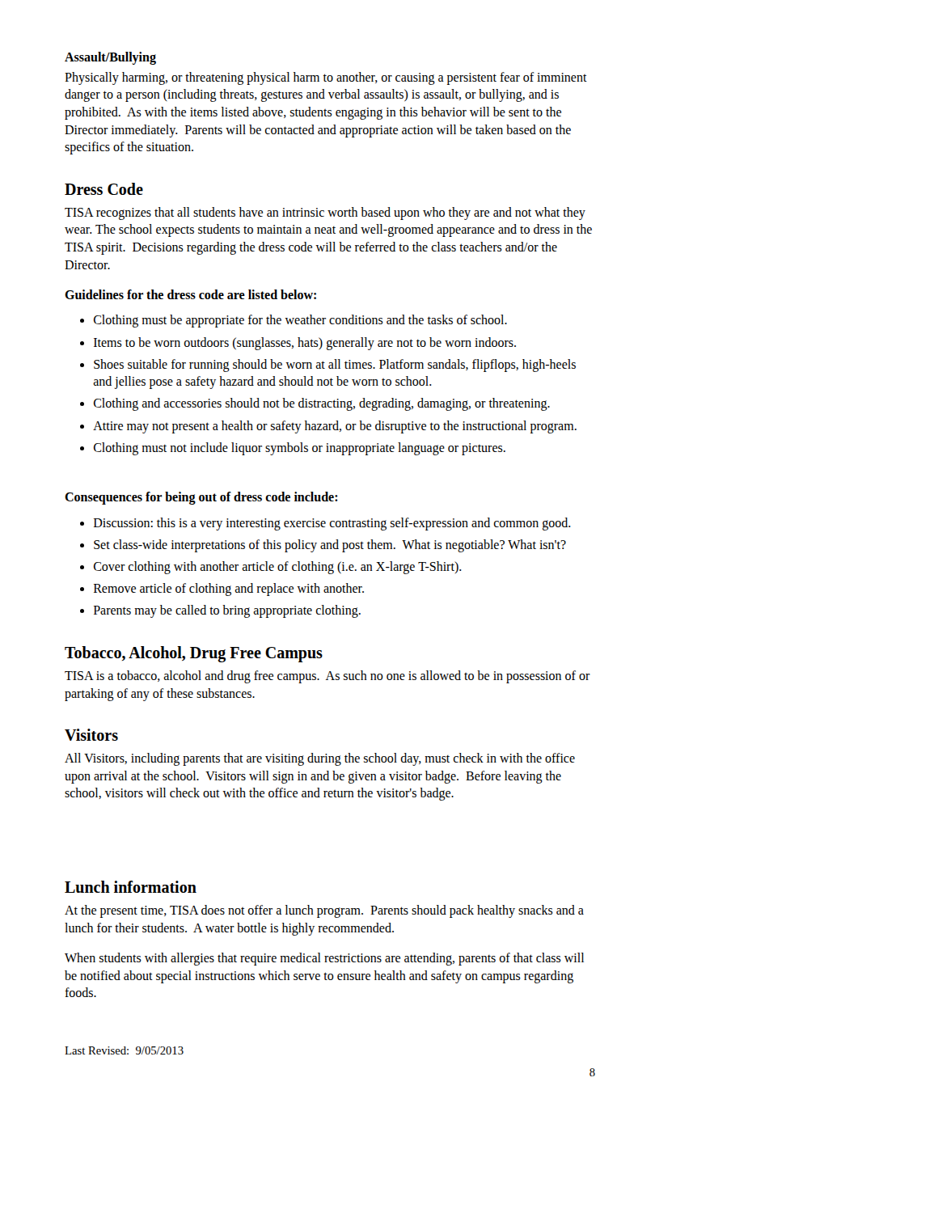Assault/Bullying
Physically harming, or threatening physical harm to another, or causing a persistent fear of imminent danger to a person (including threats, gestures and verbal assaults) is assault, or bullying, and is prohibited. As with the items listed above, students engaging in this behavior will be sent to the Director immediately. Parents will be contacted and appropriate action will be taken based on the specifics of the situation.
Dress Code
TISA recognizes that all students have an intrinsic worth based upon who they are and not what they wear. The school expects students to maintain a neat and well-groomed appearance and to dress in the TISA spirit. Decisions regarding the dress code will be referred to the class teachers and/or the Director.
Guidelines for the dress code are listed below:
Clothing must be appropriate for the weather conditions and the tasks of school.
Items to be worn outdoors (sunglasses, hats) generally are not to be worn indoors.
Shoes suitable for running should be worn at all times. Platform sandals, flipflops, high-heels and jellies pose a safety hazard and should not be worn to school.
Clothing and accessories should not be distracting, degrading, damaging, or threatening.
Attire may not present a health or safety hazard, or be disruptive to the instructional program.
Clothing must not include liquor symbols or inappropriate language or pictures.
Consequences for being out of dress code include:
Discussion: this is a very interesting exercise contrasting self-expression and common good.
Set class-wide interpretations of this policy and post them. What is negotiable? What isn't?
Cover clothing with another article of clothing (i.e. an X-large T-Shirt).
Remove article of clothing and replace with another.
Parents may be called to bring appropriate clothing.
Tobacco, Alcohol, Drug Free Campus
TISA is a tobacco, alcohol and drug free campus. As such no one is allowed to be in possession of or partaking of any of these substances.
Visitors
All Visitors, including parents that are visiting during the school day, must check in with the office upon arrival at the school. Visitors will sign in and be given a visitor badge. Before leaving the school, visitors will check out with the office and return the visitor's badge.
Lunch information
At the present time, TISA does not offer a lunch program. Parents should pack healthy snacks and a lunch for their students. A water bottle is highly recommended.
When students with allergies that require medical restrictions are attending, parents of that class will be notified about special instructions which serve to ensure health and safety on campus regarding foods.
Last Revised: 9/05/2013
8